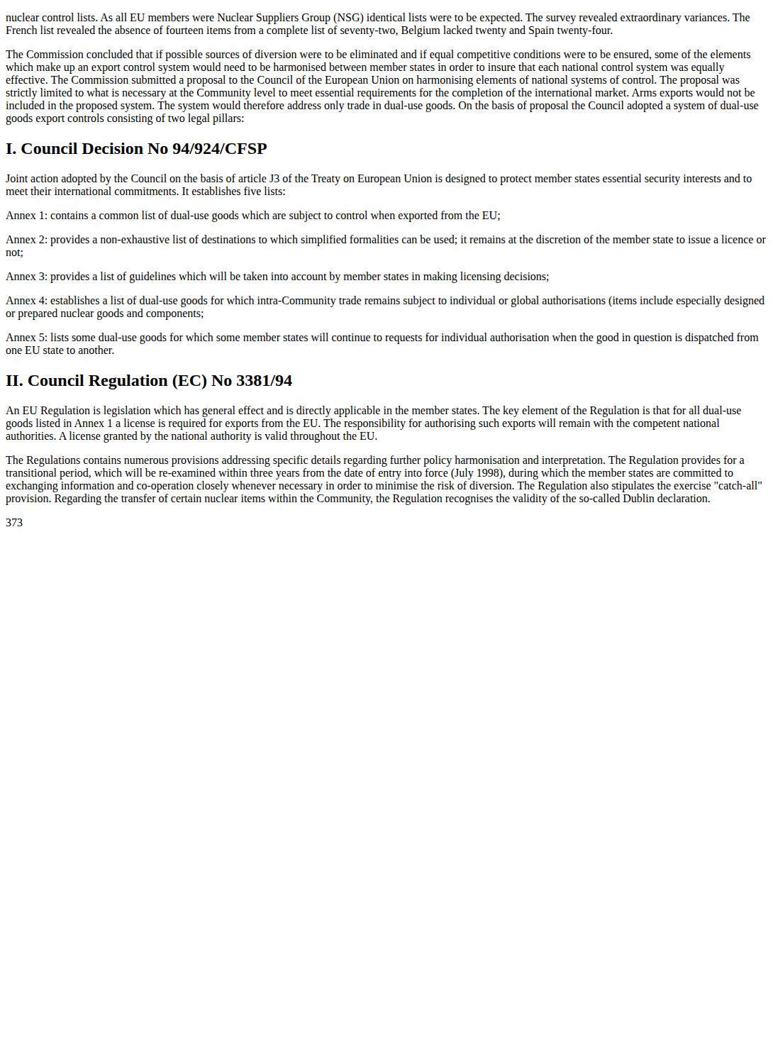nuclear control lists. As all EU members were Nuclear Suppliers Group (NSG) identical lists were to be expected. The survey revealed extraordinary variances. The French list revealed the absence of fourteen items from a complete list of seventy-two, Belgium lacked twenty and Spain twenty-four.
The Commission concluded that if possible sources of diversion were to be eliminated and if equal competitive conditions were to be ensured, some of the elements which make up an export control system would need to be harmonised between member states in order to insure that each national control system was equally effective. The Commission submitted a proposal to the Council of the European Union on harmonising elements of national systems of control. The proposal was strictly limited to what is necessary at the Community level to meet essential requirements for the completion of the international market. Arms exports would not be included in the proposed system. The system would therefore address only trade in dual-use goods. On the basis of proposal the Council adopted a system of dual-use goods export controls consisting of two legal pillars:
I. Council Decision No 94/924/CFSP
Joint action adopted by the Council on the basis of article J3 of the Treaty on European Union is designed to protect member states essential security interests and to meet their international commitments. It establishes five lists:
Annex 1: contains a common list of dual-use goods which are subject to control when exported from the EU;
Annex 2: provides a non-exhaustive list of destinations to which simplified formalities can be used; it remains at the discretion of the member state to issue a licence or not;
Annex 3: provides a list of guidelines which will be taken into account by member states in making licensing decisions;
Annex 4: establishes a list of dual-use goods for which intra-Community trade remains subject to individual or global authorisations (items include especially designed or prepared nuclear goods and components;
Annex 5: lists some dual-use goods for which some member states will continue to requests for individual authorisation when the good in question is dispatched from one EU state to another.
II. Council Regulation (EC) No 3381/94
An EU Regulation is legislation which has general effect and is directly applicable in the member states. The key element of the Regulation is that for all dual-use goods listed in Annex 1 a license is required for exports from the EU. The responsibility for authorising such exports will remain with the competent national authorities. A license granted by the national authority is valid throughout the EU.
The Regulations contains numerous provisions addressing specific details regarding further policy harmonisation and interpretation. The Regulation provides for a transitional period, which will be re-examined within three years from the date of entry into force (July 1998), during which the member states are committed to exchanging information and co-operation closely whenever necessary in order to minimise the risk of diversion. The Regulation also stipulates the exercise "catch-all" provision. Regarding the transfer of certain nuclear items within the Community, the Regulation recognises the validity of the so-called Dublin declaration.
373